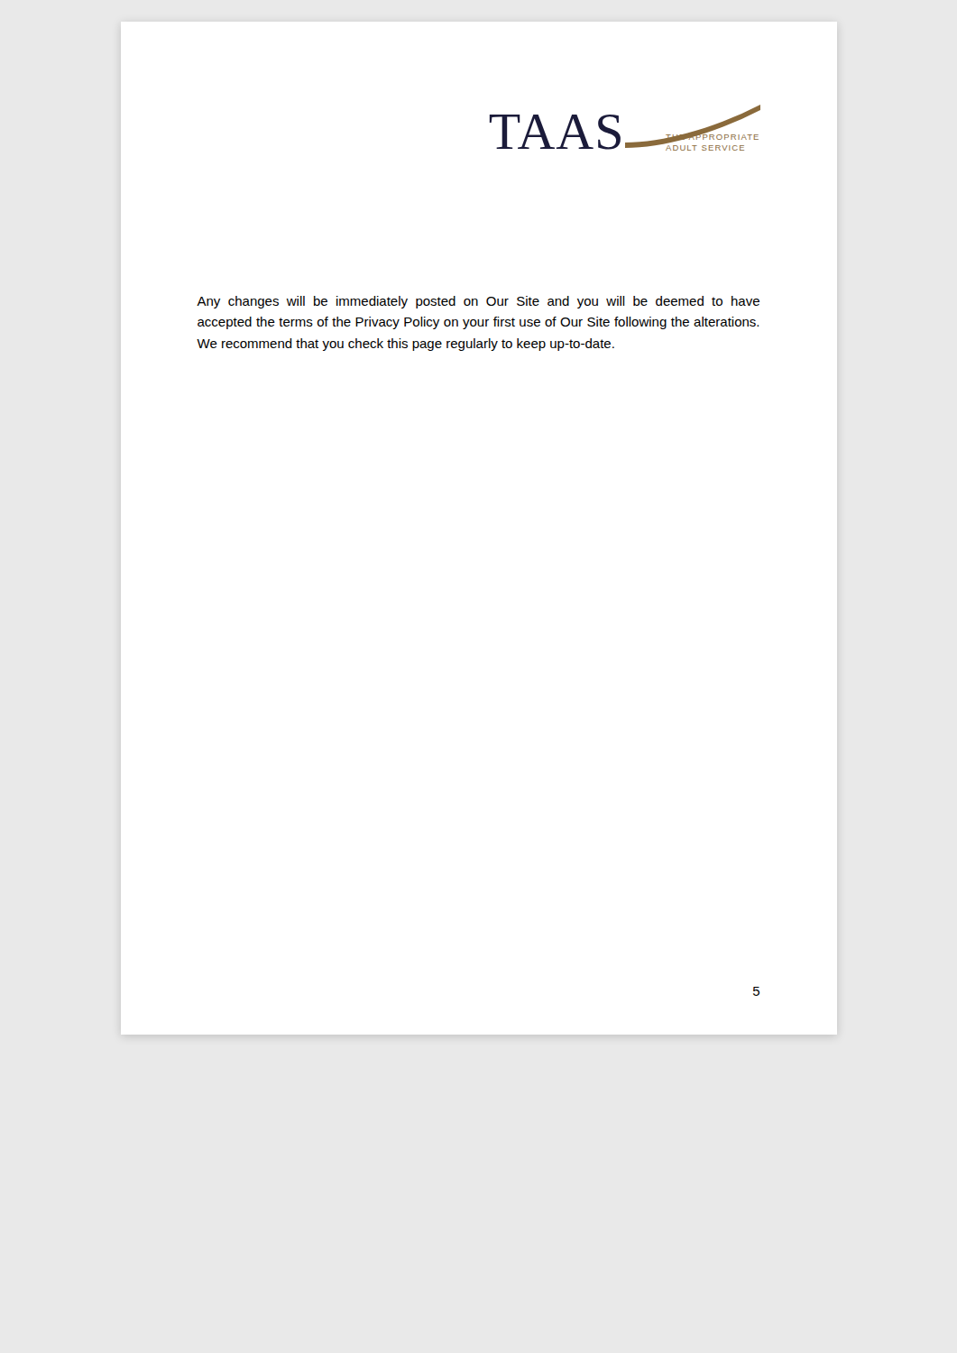TAAS THE APPROPRIATE
ADULT SERVICE
Any changes will be immediately posted on Our Site and you will be deemed to have accepted the terms of the Privacy Policy on your first use of Our Site following the alterations. We recommend that you check this page regularly to keep up-to-date.
5